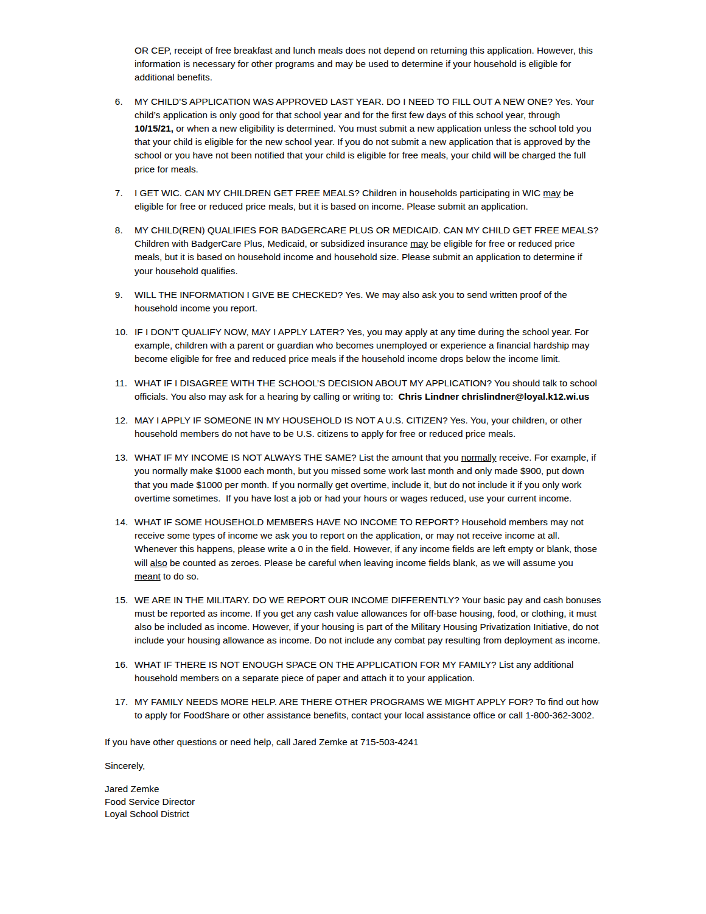OR CEP, receipt of free breakfast and lunch meals does not depend on returning this application. However, this information is necessary for other programs and may be used to determine if your household is eligible for additional benefits.
MY CHILD’S APPLICATION WAS APPROVED LAST YEAR. DO I NEED TO FILL OUT A NEW ONE? Yes. Your child’s application is only good for that school year and for the first few days of this school year, through 10/15/21, or when a new eligibility is determined. You must submit a new application unless the school told you that your child is eligible for the new school year. If you do not submit a new application that is approved by the school or you have not been notified that your child is eligible for free meals, your child will be charged the full price for meals.
I GET WIC. CAN MY CHILDREN GET FREE MEALS? Children in households participating in WIC may be eligible for free or reduced price meals, but it is based on income. Please submit an application.
MY CHILD(REN) QUALIFIES FOR BADGERCARE PLUS OR MEDICAID. CAN MY CHILD GET FREE MEALS? Children with BadgerCare Plus, Medicaid, or subsidized insurance may be eligible for free or reduced price meals, but it is based on household income and household size. Please submit an application to determine if your household qualifies.
WILL THE INFORMATION I GIVE BE CHECKED? Yes. We may also ask you to send written proof of the household income you report.
IF I DON’T QUALIFY NOW, MAY I APPLY LATER? Yes, you may apply at any time during the school year. For example, children with a parent or guardian who becomes unemployed or experience a financial hardship may become eligible for free and reduced price meals if the household income drops below the income limit.
WHAT IF I DISAGREE WITH THE SCHOOL’S DECISION ABOUT MY APPLICATION? You should talk to school officials. You also may ask for a hearing by calling or writing to: Chris Lindner chrislindner@loyal.k12.wi.us
MAY I APPLY IF SOMEONE IN MY HOUSEHOLD IS NOT A U.S. CITIZEN? Yes. You, your children, or other household members do not have to be U.S. citizens to apply for free or reduced price meals.
WHAT IF MY INCOME IS NOT ALWAYS THE SAME? List the amount that you normally receive. For example, if you normally make $1000 each month, but you missed some work last month and only made $900, put down that you made $1000 per month. If you normally get overtime, include it, but do not include it if you only work overtime sometimes. If you have lost a job or had your hours or wages reduced, use your current income.
WHAT IF SOME HOUSEHOLD MEMBERS HAVE NO INCOME TO REPORT? Household members may not receive some types of income we ask you to report on the application, or may not receive income at all. Whenever this happens, please write a 0 in the field. However, if any income fields are left empty or blank, those will also be counted as zeroes. Please be careful when leaving income fields blank, as we will assume you meant to do so.
WE ARE IN THE MILITARY. DO WE REPORT OUR INCOME DIFFERENTLY? Your basic pay and cash bonuses must be reported as income. If you get any cash value allowances for off-base housing, food, or clothing, it must also be included as income. However, if your housing is part of the Military Housing Privatization Initiative, do not include your housing allowance as income. Do not include any combat pay resulting from deployment as income.
WHAT IF THERE IS NOT ENOUGH SPACE ON THE APPLICATION FOR MY FAMILY? List any additional household members on a separate piece of paper and attach it to your application.
MY FAMILY NEEDS MORE HELP. ARE THERE OTHER PROGRAMS WE MIGHT APPLY FOR? To find out how to apply for FoodShare or other assistance benefits, contact your local assistance office or call 1-800-362-3002.
If you have other questions or need help, call Jared Zemke at 715-503-4241
Sincerely,
Jared Zemke
Food Service Director
Loyal School District